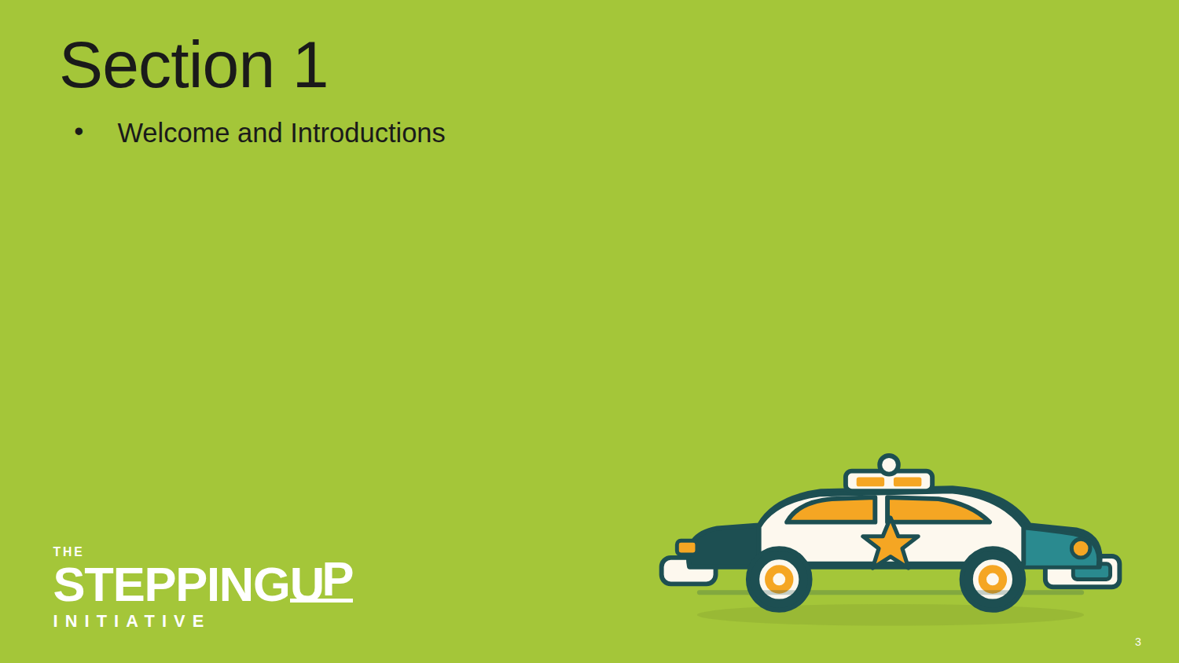Section 1
Welcome and Introductions
THE STEPPINGUP INITIATIVE
3